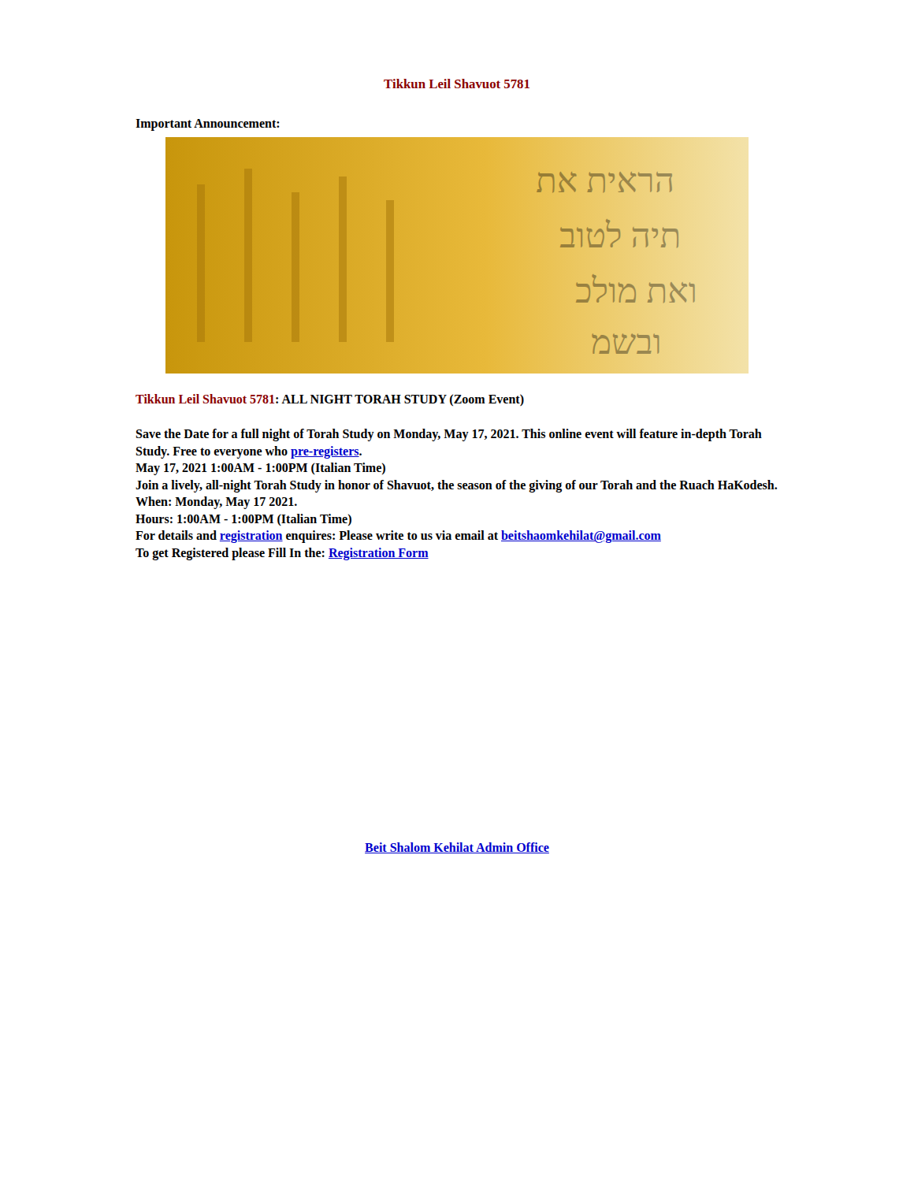Tikkun Leil Shavuot 5781
Important Announcement:
Tikkun Leil Shavuot 5781: ALL NIGHT TORAH STUDY (Zoom Event)
Save the Date for a full night of Torah Study on Monday, May 17, 2021. This online event will feature in-depth Torah Study. Free to everyone who pre-registers.
May 17, 2021 1:00AM - 1:00PM (Italian Time)
Join a lively, all-night Torah Study in honor of Shavuot, the season of the giving of our Torah and the Ruach HaKodesh.
When: Monday, May 17 2021.
Hours: 1:00AM - 1:00PM (Italian Time)
For details and registration enquires: Please write to us via email at beitshaomkehilat@gmail.com
To get Registered please Fill In the: Registration Form
Beit Shalom Kehilat Admin Office